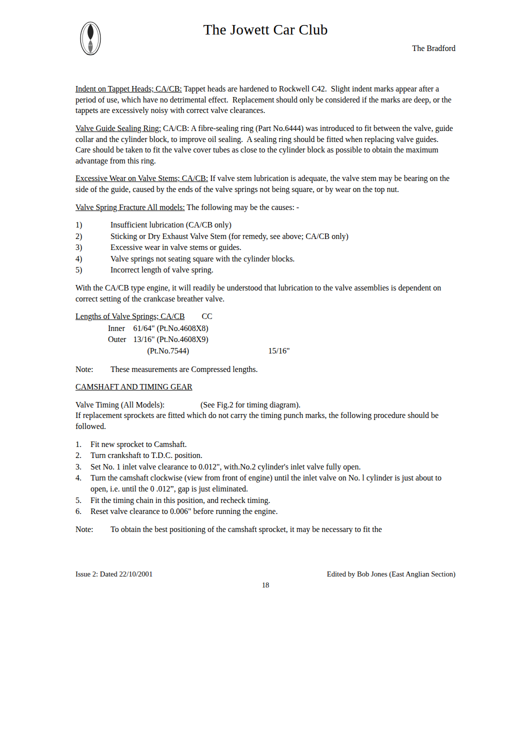JCC JOWETT
The Jowett Car Club
The Bradford
Indent on Tappet Heads; CA/CB: Tappet heads are hardened to Rockwell C42. Slight indent marks appear after a period of use, which have no detrimental effect. Replacement should only be considered if the marks are deep, or the tappets are excessively noisy with correct valve clearances.
Valve Guide Sealing Ring: CA/CB: A fibre-sealing ring (Part No.6444) was introduced to fit between the valve, guide collar and the cylinder block, to improve oil sealing. A sealing ring should be fitted when replacing valve guides. Care should be taken to fit the valve cover tubes as close to the cylinder block as possible to obtain the maximum advantage from this ring.
Excessive Wear on Valve Stems; CA/CB: If valve stem lubrication is adequate, the valve stem may be bearing on the side of the guide, caused by the ends of the valve springs not being square, or by wear on the top nut.
Valve Spring Fracture All models: The following may be the causes: -
1) Insufficient lubrication (CA/CB only)
2) Sticking or Dry Exhaust Valve Stem (for remedy, see above; CA/CB only)
3) Excessive wear in valve stems or guides.
4) Valve springs not seating square with the cylinder blocks.
5) Incorrect length of valve spring.
With the CA/CB type engine, it will readily be understood that lubrication to the valve assemblies is dependent on correct setting of the crankcase breather valve.
Lengths of Valve Springs; CA/CB CC
| Inner | 61/64" (Pt.No.4608X8) | |
| Outer | 13/16" (Pt.No.4608X9) | |
| | (Pt.No.7544) | 15/16" |
Note: These measurements are Compressed lengths.
CAMSHAFT AND TIMING GEAR
Valve Timing (All Models): (See Fig.2 for timing diagram).
If replacement sprockets are fitted which do not carry the timing punch marks, the following procedure should be followed.
1. Fit new sprocket to Camshaft.
2. Turn crankshaft to T.D.C. position.
3. Set No. 1 inlet valve clearance to 0.012", with.No.2 cylinder's inlet valve fully open.
4. Turn the camshaft clockwise (view from front of engine) until the inlet valve on No. l cylinder is just about to open, i.e. until the 0 .012”, gap is just eliminated.
5. Fit the timing chain in this position, and recheck timing.
6. Reset valve clearance to 0.006" before running the engine.
Note: To obtain the best positioning of the camshaft sprocket, it may be necessary to fit the
Issue 2: Dated 22/10/2001 Edited by Bob Jones (East Anglian Section)
18